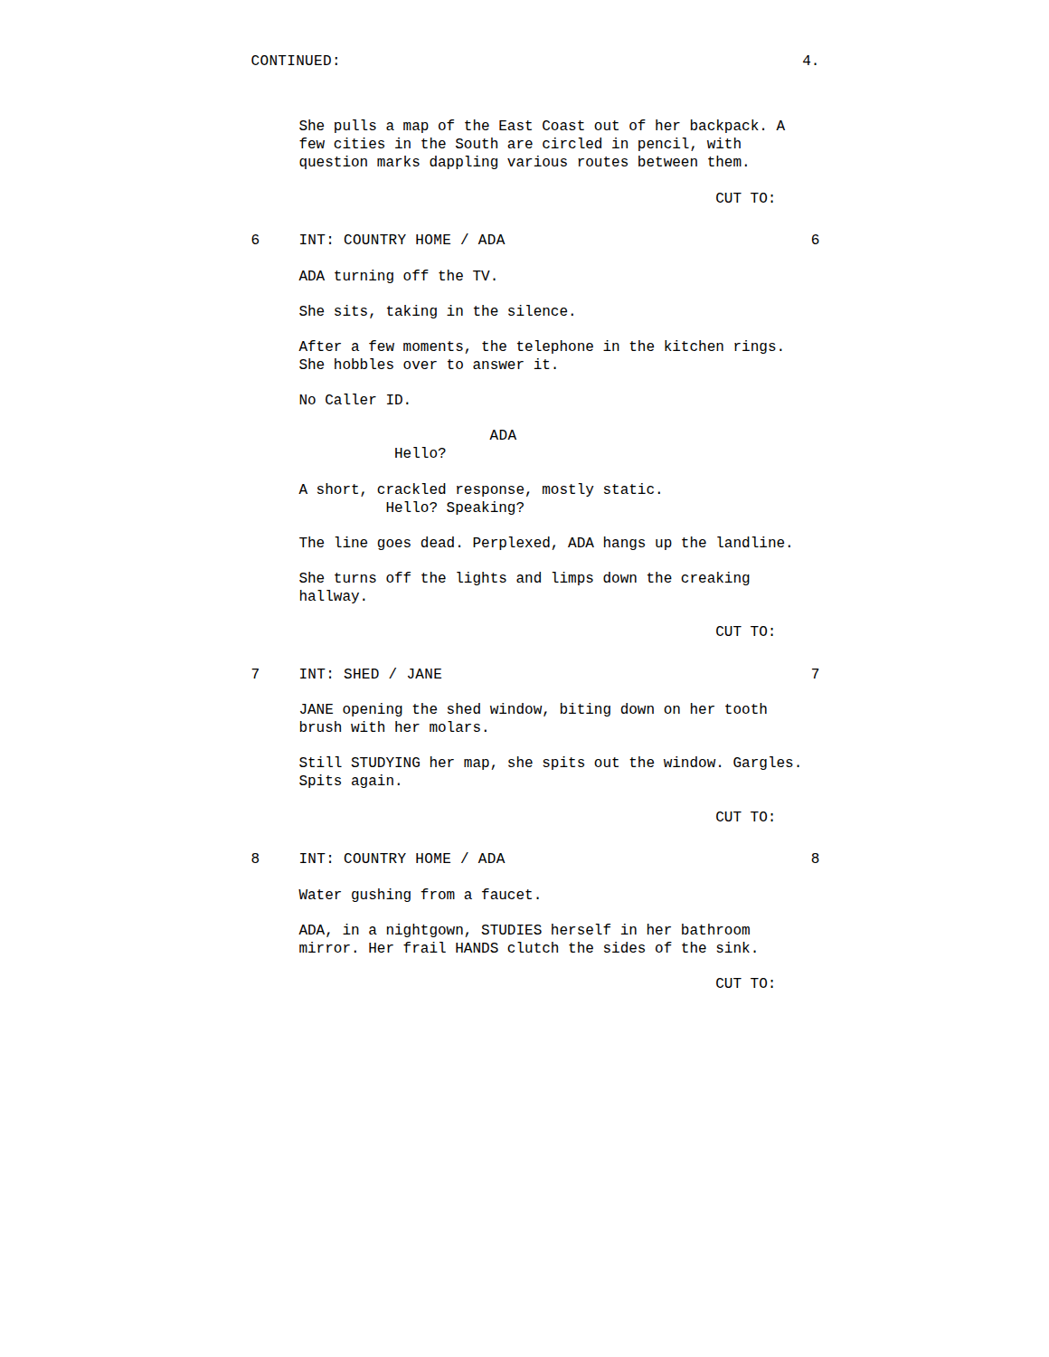CONTINUED:
4.
She pulls a map of the East Coast out of her backpack. A few cities in the South are circled in pencil, with question marks dappling various routes between them.
CUT TO:
6
INT: COUNTRY HOME / ADA
6
ADA turning off the TV.
She sits, taking in the silence.
After a few moments, the telephone in the kitchen rings. She hobbles over to answer it.
No Caller ID.
ADA
Hello?
A short, crackled response, mostly static. Hello? Speaking?
The line goes dead. Perplexed, ADA hangs up the landline.
She turns off the lights and limps down the creaking hallway.
CUT TO:
7
INT: SHED / JANE
7
JANE opening the shed window, biting down on her tooth brush with her molars.
Still STUDYING her map, she spits out the window. Gargles. Spits again.
CUT TO:
8
INT: COUNTRY HOME / ADA
8
Water gushing from a faucet.
ADA, in a nightgown, STUDIES herself in her bathroom mirror. Her frail HANDS clutch the sides of the sink.
CUT TO: